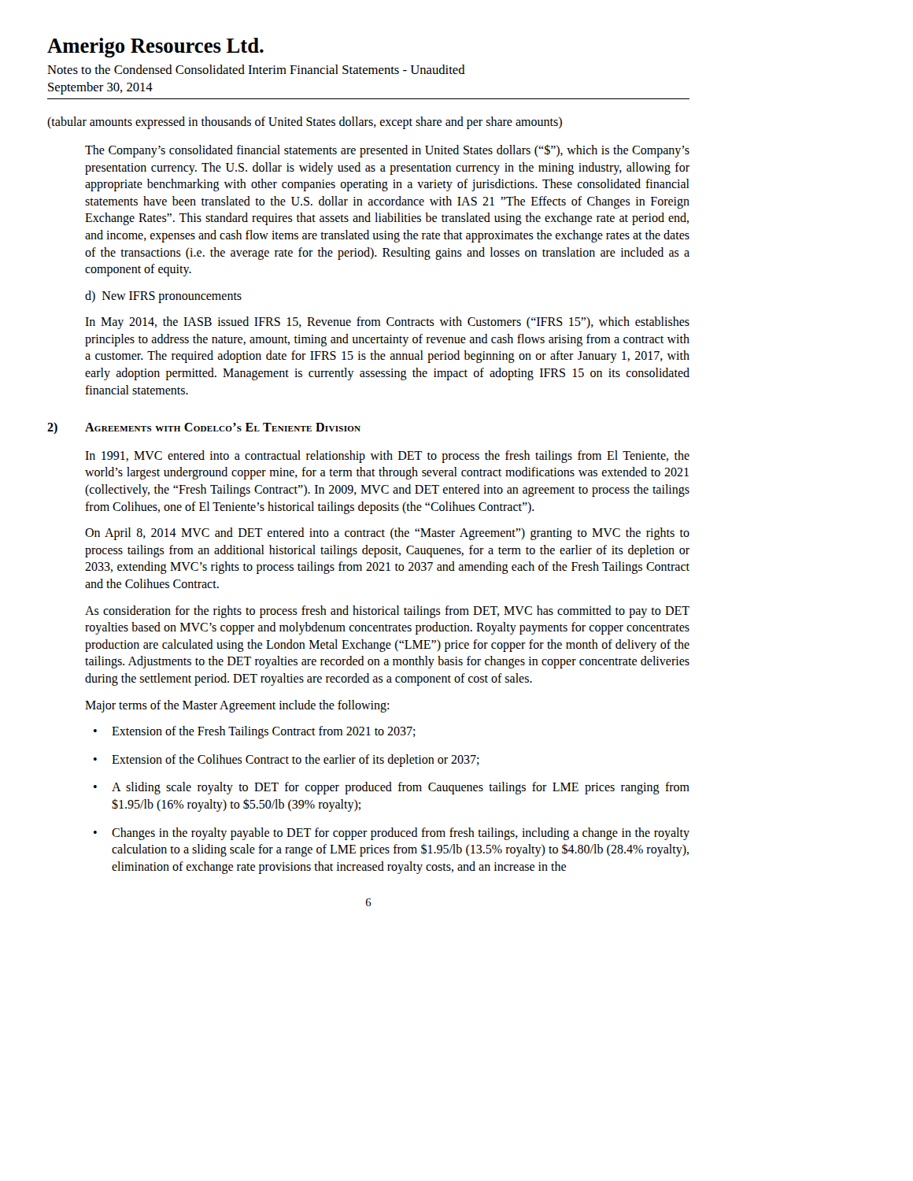Amerigo Resources Ltd.
Notes to the Condensed Consolidated Interim Financial Statements - Unaudited
September 30, 2014
(tabular amounts expressed in thousands of United States dollars, except share and per share amounts)
The Company’s consolidated financial statements are presented in United States dollars (“$”), which is the Company’s presentation currency. The U.S. dollar is widely used as a presentation currency in the mining industry, allowing for appropriate benchmarking with other companies operating in a variety of jurisdictions. These consolidated financial statements have been translated to the U.S. dollar in accordance with IAS 21 ”The Effects of Changes in Foreign Exchange Rates”. This standard requires that assets and liabilities be translated using the exchange rate at period end, and income, expenses and cash flow items are translated using the rate that approximates the exchange rates at the dates of the transactions (i.e. the average rate for the period). Resulting gains and losses on translation are included as a component of equity.
d) New IFRS pronouncements
In May 2014, the IASB issued IFRS 15, Revenue from Contracts with Customers (“IFRS 15”), which establishes principles to address the nature, amount, timing and uncertainty of revenue and cash flows arising from a contract with a customer. The required adoption date for IFRS 15 is the annual period beginning on or after January 1, 2017, with early adoption permitted. Management is currently assessing the impact of adopting IFRS 15 on its consolidated financial statements.
2)
Agreements with Codelco’s El Teniente Division
In 1991, MVC entered into a contractual relationship with DET to process the fresh tailings from El Teniente, the world’s largest underground copper mine, for a term that through several contract modifications was extended to 2021 (collectively, the “Fresh Tailings Contract”). In 2009, MVC and DET entered into an agreement to process the tailings from Colihues, one of El Teniente’s historical tailings deposits (the “Colihues Contract”).
On April 8, 2014 MVC and DET entered into a contract (the “Master Agreement”) granting to MVC the rights to process tailings from an additional historical tailings deposit, Cauquenes, for a term to the earlier of its depletion or 2033, extending MVC’s rights to process tailings from 2021 to 2037 and amending each of the Fresh Tailings Contract and the Colihues Contract.
As consideration for the rights to process fresh and historical tailings from DET, MVC has committed to pay to DET royalties based on MVC’s copper and molybdenum concentrates production. Royalty payments for copper concentrates production are calculated using the London Metal Exchange (“LME”) price for copper for the month of delivery of the tailings. Adjustments to the DET royalties are recorded on a monthly basis for changes in copper concentrate deliveries during the settlement period. DET royalties are recorded as a component of cost of sales.
Major terms of the Master Agreement include the following:
Extension of the Fresh Tailings Contract from 2021 to 2037;
Extension of the Colihues Contract to the earlier of its depletion or 2037;
A sliding scale royalty to DET for copper produced from Cauquenes tailings for LME prices ranging from $1.95/lb (16% royalty) to $5.50/lb (39% royalty);
Changes in the royalty payable to DET for copper produced from fresh tailings, including a change in the royalty calculation to a sliding scale for a range of LME prices from $1.95/lb (13.5% royalty) to $4.80/lb (28.4% royalty), elimination of exchange rate provisions that increased royalty costs, and an increase in the
6